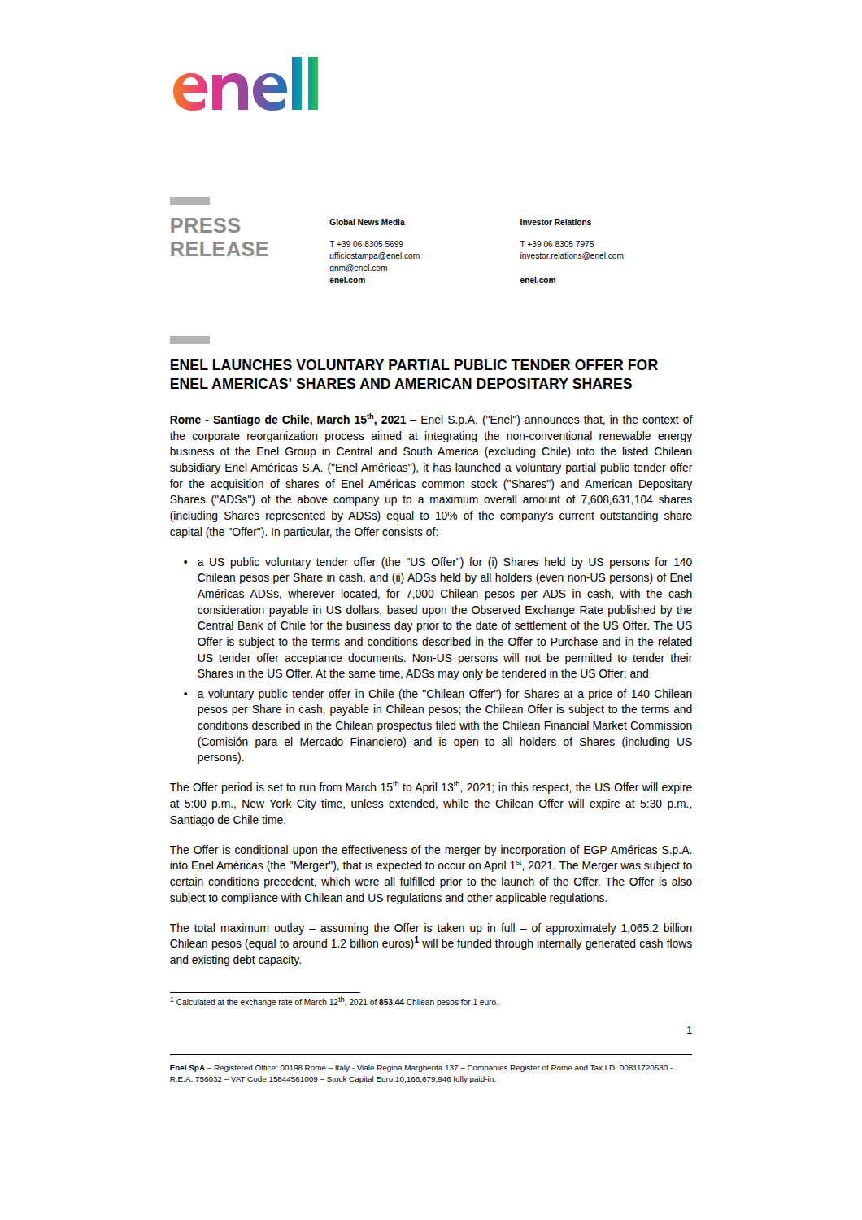PRESS
RELEASE
Global News Media
T +39 06 8305 5699
ufficiostampa@enel.com
gnm@enel.com
enel.com
Investor Relations
T +39 06 8305 7975
investor.relations@enel.com
enel.com
ENEL LAUNCHES VOLUNTARY PARTIAL PUBLIC TENDER OFFER FOR ENEL AMERICAS' SHARES AND AMERICAN DEPOSITARY SHARES
Rome - Santiago de Chile, March 15th, 2021 – Enel S.p.A. ("Enel") announces that, in the context of the corporate reorganization process aimed at integrating the non-conventional renewable energy business of the Enel Group in Central and South America (excluding Chile) into the listed Chilean subsidiary Enel Américas S.A. ("Enel Américas"), it has launched a voluntary partial public tender offer for the acquisition of shares of Enel Américas common stock ("Shares") and American Depositary Shares ("ADSs") of the above company up to a maximum overall amount of 7,608,631,104 shares (including Shares represented by ADSs) equal to 10% of the company's current outstanding share capital (the "Offer"). In particular, the Offer consists of:
a US public voluntary tender offer (the "US Offer") for (i) Shares held by US persons for 140 Chilean pesos per Share in cash, and (ii) ADSs held by all holders (even non-US persons) of Enel Américas ADSs, wherever located, for 7,000 Chilean pesos per ADS in cash, with the cash consideration payable in US dollars, based upon the Observed Exchange Rate published by the Central Bank of Chile for the business day prior to the date of settlement of the US Offer. The US Offer is subject to the terms and conditions described in the Offer to Purchase and in the related US tender offer acceptance documents. Non-US persons will not be permitted to tender their Shares in the US Offer. At the same time, ADSs may only be tendered in the US Offer; and
a voluntary public tender offer in Chile (the "Chilean Offer") for Shares at a price of 140 Chilean pesos per Share in cash, payable in Chilean pesos; the Chilean Offer is subject to the terms and conditions described in the Chilean prospectus filed with the Chilean Financial Market Commission (Comisión para el Mercado Financiero) and is open to all holders of Shares (including US persons).
The Offer period is set to run from March 15th to April 13th, 2021; in this respect, the US Offer will expire at 5:00 p.m., New York City time, unless extended, while the Chilean Offer will expire at 5:30 p.m., Santiago de Chile time.
The Offer is conditional upon the effectiveness of the merger by incorporation of EGP Américas S.p.A. into Enel Américas (the "Merger"), that is expected to occur on April 1st, 2021. The Merger was subject to certain conditions precedent, which were all fulfilled prior to the launch of the Offer. The Offer is also subject to compliance with Chilean and US regulations and other applicable regulations.
The total maximum outlay – assuming the Offer is taken up in full – of approximately 1,065.2 billion Chilean pesos (equal to around 1.2 billion euros)1 will be funded through internally generated cash flows and existing debt capacity.
1 Calculated at the exchange rate of March 12th, 2021 of 853.44 Chilean pesos for 1 euro.
1
Enel SpA – Registered Office: 00198 Rome – Italy - Viale Regina Margherita 137 – Companies Register of Rome and Tax I.D. 00811720580 - R.E.A. 756032 – VAT Code 15844561009 – Stock Capital Euro 10,166,679,946 fully paid-in.